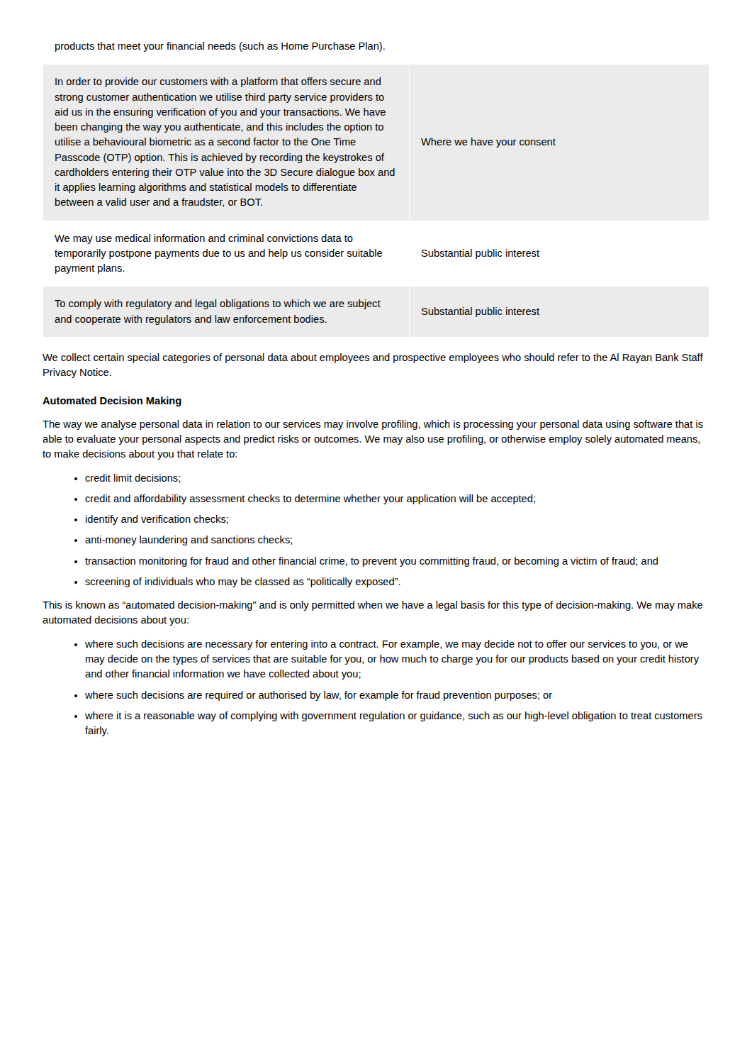| products that meet your financial needs (such as Home Purchase Plan). | |
| In order to provide our customers with a platform that offers secure and strong customer authentication we utilise third party service providers to aid us in the ensuring verification of you and your transactions. We have been changing the way you authenticate, and this includes the option to utilise a behavioural biometric as a second factor to the One Time Passcode (OTP) option. This is achieved by recording the keystrokes of cardholders entering their OTP value into the 3D Secure dialogue box and it applies learning algorithms and statistical models to differentiate between a valid user and a fraudster, or BOT. | Where we have your consent |
| We may use medical information and criminal convictions data to temporarily postpone payments due to us and help us consider suitable payment plans. | Substantial public interest |
| To comply with regulatory and legal obligations to which we are subject and cooperate with regulators and law enforcement bodies. | Substantial public interest |
We collect certain special categories of personal data about employees and prospective employees who should refer to the Al Rayan Bank Staff Privacy Notice.
Automated Decision Making
The way we analyse personal data in relation to our services may involve profiling, which is processing your personal data using software that is able to evaluate your personal aspects and predict risks or outcomes. We may also use profiling, or otherwise employ solely automated means, to make decisions about you that relate to:
credit limit decisions;
credit and affordability assessment checks to determine whether your application will be accepted;
identify and verification checks;
anti-money laundering and sanctions checks;
transaction monitoring for fraud and other financial crime, to prevent you committing fraud, or becoming a victim of fraud; and
screening of individuals who may be classed as “politically exposed”.
This is known as “automated decision-making” and is only permitted when we have a legal basis for this type of decision-making. We may make automated decisions about you:
where such decisions are necessary for entering into a contract. For example, we may decide not to offer our services to you, or we may decide on the types of services that are suitable for you, or how much to charge you for our products based on your credit history and other financial information we have collected about you;
where such decisions are required or authorised by law, for example for fraud prevention purposes; or
where it is a reasonable way of complying with government regulation or guidance, such as our high-level obligation to treat customers fairly.